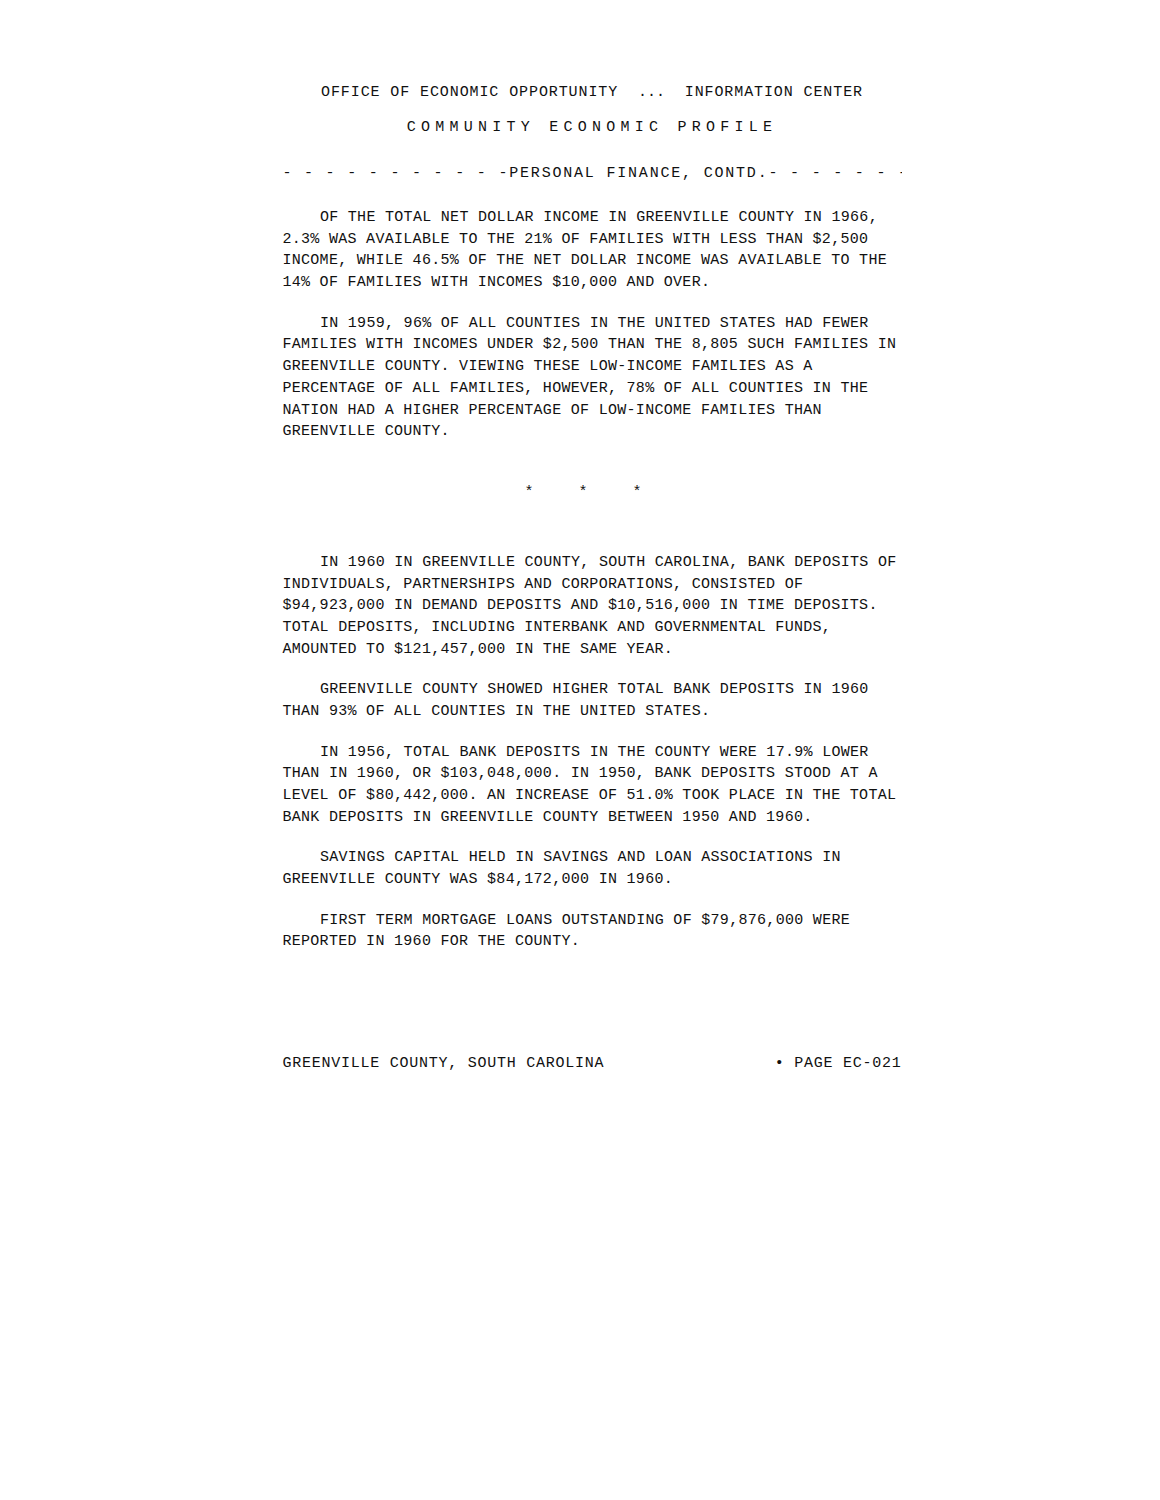OFFICE OF ECONOMIC OPPORTUNITY ... INFORMATION CENTER
COMMUNITY ECONOMIC PROFILE
- - - - - - - - - - -PERSONAL FINANCE, CONTD.- - - - - - - - - - -
OF THE TOTAL NET DOLLAR INCOME IN GREENVILLE COUNTY IN 1966, 2.3% WAS AVAILABLE TO THE 21% OF FAMILIES WITH LESS THAN $2,500 INCOME, WHILE 46.5% OF THE NET DOLLAR INCOME WAS AVAILABLE TO THE 14% OF FAMILIES WITH INCOMES $10,000 AND OVER.
IN 1959, 96% OF ALL COUNTIES IN THE UNITED STATES HAD FEWER FAMILIES WITH INCOMES UNDER $2,500 THAN THE 8,805 SUCH FAMILIES IN GREENVILLE COUNTY. VIEWING THESE LOW-INCOME FAMILIES AS A PERCENTAGE OF ALL FAMILIES, HOWEVER, 78% OF ALL COUNTIES IN THE NATION HAD A HIGHER PERCENTAGE OF LOW-INCOME FAMILIES THAN GREENVILLE COUNTY.
* * *
IN 1960 IN GREENVILLE COUNTY, SOUTH CAROLINA, BANK DEPOSITS OF INDIVIDUALS, PARTNERSHIPS AND CORPORATIONS, CONSISTED OF $94,923,000 IN DEMAND DEPOSITS AND $10,516,000 IN TIME DEPOSITS. TOTAL DEPOSITS, INCLUDING INTERBANK AND GOVERNMENTAL FUNDS, AMOUNTED TO $121,457,000 IN THE SAME YEAR.
GREENVILLE COUNTY SHOWED HIGHER TOTAL BANK DEPOSITS IN 1960 THAN 93% OF ALL COUNTIES IN THE UNITED STATES.
IN 1956, TOTAL BANK DEPOSITS IN THE COUNTY WERE 17.9% LOWER THAN IN 1960, OR $103,048,000. IN 1950, BANK DEPOSITS STOOD AT A LEVEL OF $80,442,000. AN INCREASE OF 51.0% TOOK PLACE IN THE TOTAL BANK DEPOSITS IN GREENVILLE COUNTY BETWEEN 1950 AND 1960.
SAVINGS CAPITAL HELD IN SAVINGS AND LOAN ASSOCIATIONS IN GREENVILLE COUNTY WAS $84,172,000 IN 1960.
FIRST TERM MORTGAGE LOANS OUTSTANDING OF $79,876,000 WERE REPORTED IN 1960 FOR THE COUNTY.
GREENVILLE COUNTY, SOUTH CAROLINA PAGE EC-021